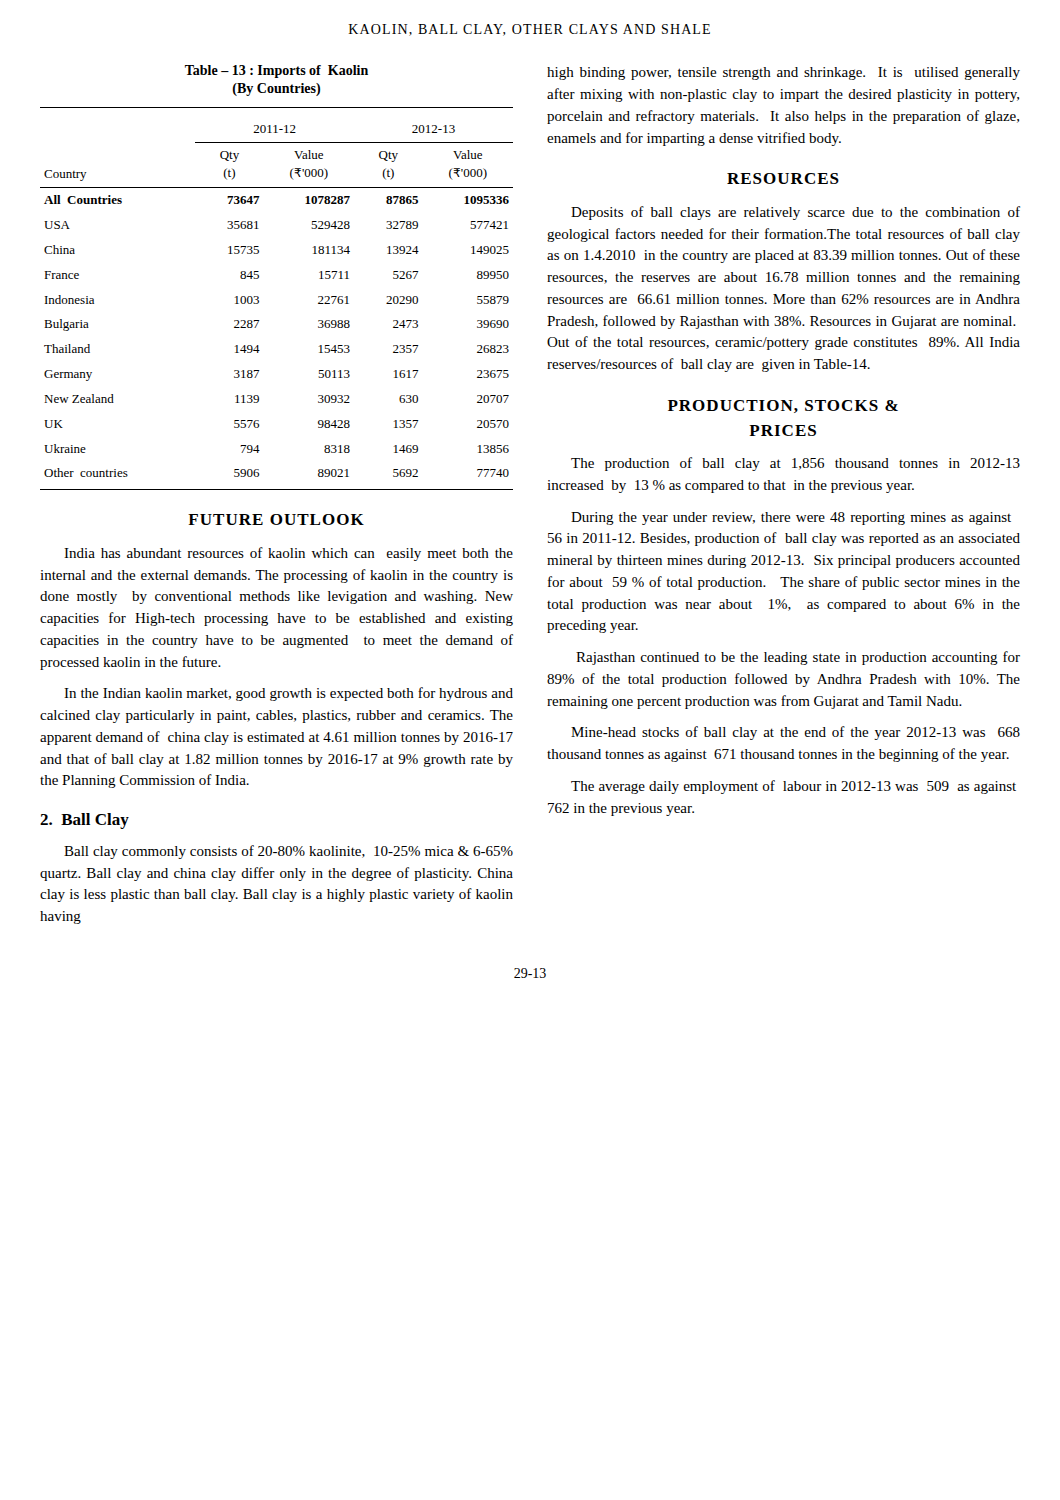KAOLIN, BALL CLAY, OTHER CLAYS AND SHALE
Table – 13 : Imports of Kaolin (By Countries)
| Country | 2011-12 | 2012-13 |
| --- | --- | --- |
| Qty (t) | Value ( ₹ '000) | Qty (t) | Value ( ₹ '000) |
| All Countries | 73647 | 1078287 | 87865 | 1095336 |
| USA | 35681 | 529428 | 32789 | 577421 |
| China | 15735 | 181134 | 13924 | 149025 |
| France | 845 | 15711 | 5267 | 89950 |
| Indonesia | 1003 | 22761 | 20290 | 55879 |
| Bulgaria | 2287 | 36988 | 2473 | 39690 |
| Thailand | 1494 | 15453 | 2357 | 26823 |
| Germany | 3187 | 50113 | 1617 | 23675 |
| New Zealand | 1139 | 30932 | 630 | 20707 |
| UK | 5576 | 98428 | 1357 | 20570 |
| Ukraine | 794 | 8318 | 1469 | 13856 |
| Other countries | 5906 | 89021 | 5692 | 77740 |
FUTURE OUTLOOK
India has abundant resources of kaolin which can easily meet both the internal and the external demands. The processing of kaolin in the country is done mostly by conventional methods like levigation and washing. New capacities for High-tech processing have to be established and existing capacities in the country have to be augmented to meet the demand of processed kaolin in the future.
In the Indian kaolin market, good growth is expected both for hydrous and calcined clay particularly in paint, cables, plastics, rubber and ceramics. The apparent demand of china clay is estimated at 4.61 million tonnes by 2016-17 and that of ball clay at 1.82 million tonnes by 2016-17 at 9% growth rate by the Planning Commission of India.
2. Ball Clay
Ball clay commonly consists of 20-80% kaolinite, 10-25% mica & 6-65% quartz. Ball clay and china clay differ only in the degree of plasticity. China clay is less plastic than ball clay. Ball clay is a highly plastic variety of kaolin having
high binding power, tensile strength and shrinkage. It is utilised generally after mixing with non-plastic clay to impart the desired plasticity in pottery, porcelain and refractory materials. It also helps in the preparation of glaze, enamels and for imparting a dense vitrified body.
RESOURCES
Deposits of ball clays are relatively scarce due to the combination of geological factors needed for their formation.The total resources of ball clay as on 1.4.2010 in the country are placed at 83.39 million tonnes. Out of these resources, the reserves are about 16.78 million tonnes and the remaining resources are 66.61 million tonnes. More than 62% resources are in Andhra Pradesh, followed by Rajasthan with 38%. Resources in Gujarat are nominal. Out of the total resources, ceramic/pottery grade constitutes 89%. All India reserves/resources of ball clay are given in Table-14.
PRODUCTION, STOCKS &
PRICES
The production of ball clay at 1,856 thousand tonnes in 2012-13 increased by 13 % as compared to that in the previous year.
During the year under review, there were 48 reporting mines as against 56 in 2011-12. Besides, production of ball clay was reported as an associated mineral by thirteen mines during 2012-13. Six principal producers accounted for about 59 % of total production. The share of public sector mines in the total production was near about 1%, as compared to about 6% in the preceding year.
Rajasthan continued to be the leading state in production accounting for 89% of the total production followed by Andhra Pradesh with 10%. The remaining one percent production was from Gujarat and Tamil Nadu.
Mine-head stocks of ball clay at the end of the year 2012-13 was 668 thousand tonnes as against 671 thousand tonnes in the beginning of the year.
The average daily employment of labour in 2012-13 was 509 as against 762 in the previous year.
29-13